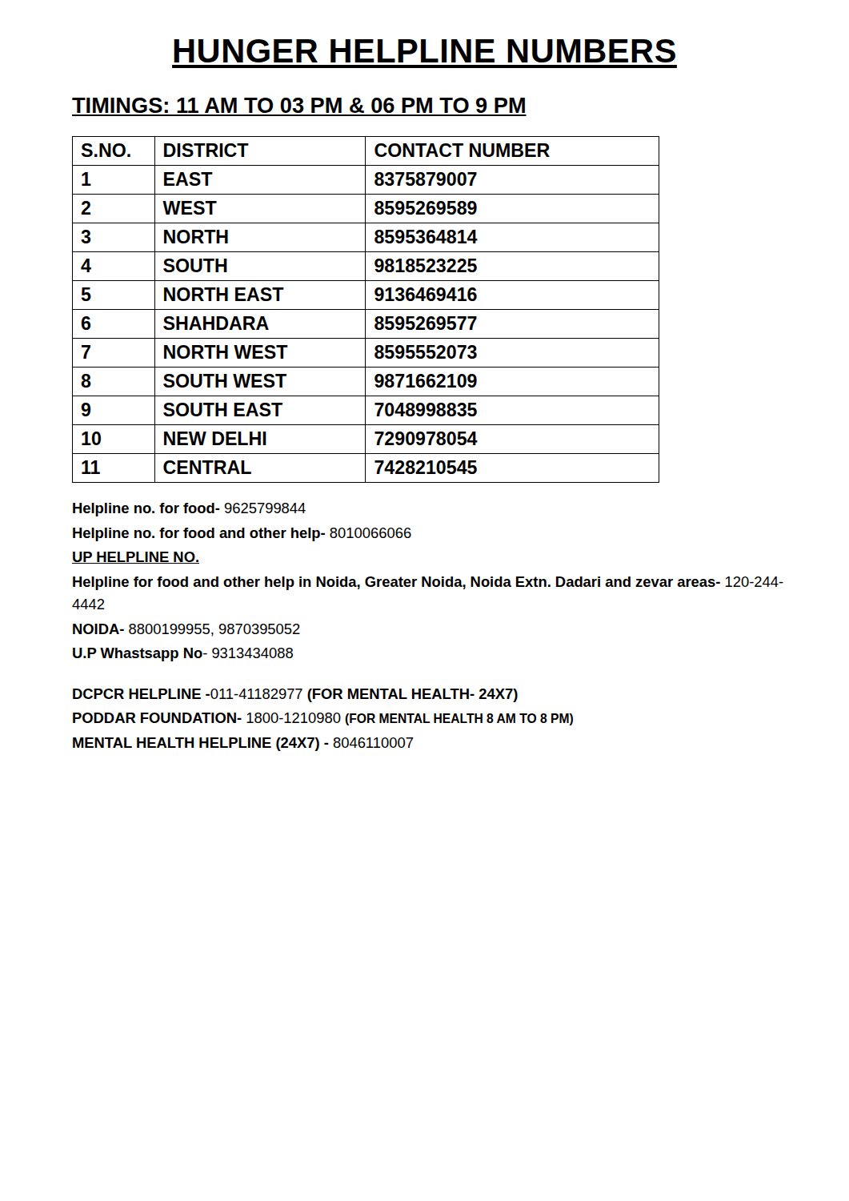HUNGER HELPLINE NUMBERS
TIMINGS: 11 AM TO 03 PM & 06 PM TO 9 PM
| S.NO. | DISTRICT | CONTACT NUMBER |
| --- | --- | --- |
| 1 | EAST | 8375879007 |
| 2 | WEST | 8595269589 |
| 3 | NORTH | 8595364814 |
| 4 | SOUTH | 9818523225 |
| 5 | NORTH EAST | 9136469416 |
| 6 | SHAHDARA | 8595269577 |
| 7 | NORTH WEST | 8595552073 |
| 8 | SOUTH WEST | 9871662109 |
| 9 | SOUTH EAST | 7048998835 |
| 10 | NEW DELHI | 7290978054 |
| 11 | CENTRAL | 7428210545 |
Helpline no. for food- 9625799844
Helpline no. for food and other help- 8010066066
UP HELPLINE NO.
Helpline for food and other help in Noida, Greater Noida, Noida Extn. Dadari and zevar areas- 120-244-4442
NOIDA- 8800199955, 9870395052
U.P Whastsapp No- 9313434088
DCPCR HELPLINE -011-41182977 (FOR MENTAL HEALTH- 24X7)
PODDAR FOUNDATION- 1800-1210980 (FOR MENTAL HEALTH 8 AM TO 8 PM)
MENTAL HEALTH HELPLINE (24X7) - 8046110007